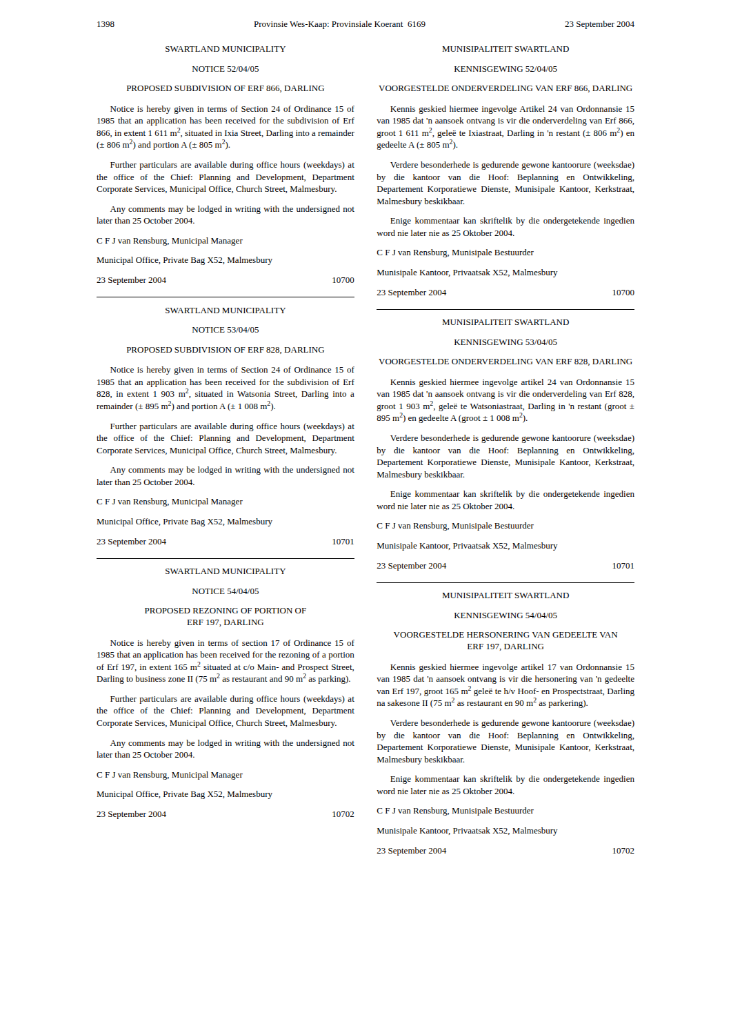1398
Provinsie Wes-Kaap: Provinsiale Koerant 6169
23 September 2004
SWARTLAND MUNICIPALITY
NOTICE 52/04/05
PROPOSED SUBDIVISION OF ERF 866, DARLING
Notice is hereby given in terms of Section 24 of Ordinance 15 of 1985 that an application has been received for the subdivision of Erf 866, in extent 1 611 m2, situated in Ixia Street, Darling into a remainder (± 806 m2) and portion A (± 805 m2).
Further particulars are available during office hours (weekdays) at the office of the Chief: Planning and Development, Department Corporate Services, Municipal Office, Church Street, Malmesbury.
Any comments may be lodged in writing with the undersigned not later than 25 October 2004.
C F J van Rensburg, Municipal Manager
Municipal Office, Private Bag X52, Malmesbury
23 September 2004 10700
SWARTLAND MUNICIPALITY
NOTICE 53/04/05
PROPOSED SUBDIVISION OF ERF 828, DARLING
Notice is hereby given in terms of Section 24 of Ordinance 15 of 1985 that an application has been received for the subdivision of Erf 828, in extent 1 903 m2, situated in Watsonia Street, Darling into a remainder (± 895 m2) and portion A (± 1 008 m2).
Further particulars are available during office hours (weekdays) at the office of the Chief: Planning and Development, Department Corporate Services, Municipal Office, Church Street, Malmesbury.
Any comments may be lodged in writing with the undersigned not later than 25 October 2004.
C F J van Rensburg, Municipal Manager
Municipal Office, Private Bag X52, Malmesbury
23 September 2004 10701
SWARTLAND MUNICIPALITY
NOTICE 54/04/05
PROPOSED REZONING OF PORTION OF
ERF 197, DARLING
Notice is hereby given in terms of section 17 of Ordinance 15 of 1985 that an application has been received for the rezoning of a portion of Erf 197, in extent 165 m2 situated at c/o Main- and Prospect Street, Darling to business zone II (75 m2 as restaurant and 90 m2 as parking).
Further particulars are available during office hours (weekdays) at the office of the Chief: Planning and Development, Department Corporate Services, Municipal Office, Church Street, Malmesbury.
Any comments may be lodged in writing with the undersigned not later than 25 October 2004.
C F J van Rensburg, Municipal Manager
Municipal Office, Private Bag X52, Malmesbury
23 September 2004 10702
MUNISIPALITEIT SWARTLAND
KENNISGEWING 52/04/05
VOORGESTELDE ONDERVERDELING VAN ERF 866, DARLING
Kennis geskied hiermee ingevolge Artikel 24 van Ordonnansie 15 van 1985 dat 'n aansoek ontvang is vir die onderverdeling van Erf 866, groot 1 611 m2, geleë te Ixiastraat, Darling in 'n restant (± 806 m2) en gedeelte A (± 805 m2).
Verdere besonderhede is gedurende gewone kantoorure (weeksdae) by die kantoor van die Hoof: Beplanning en Ontwikkeling, Departement Korporatiewe Dienste, Munisipale Kantoor, Kerkstraat, Malmesbury beskikbaar.
Enige kommentaar kan skriftelik by die ondergetekende ingedien word nie later nie as 25 Oktober 2004.
C F J van Rensburg, Munisipale Bestuurder
Munisipale Kantoor, Privaatsak X52, Malmesbury
23 September 2004 10700
MUNISIPALITEIT SWARTLAND
KENNISGEWING 53/04/05
VOORGESTELDE ONDERVERDELING VAN ERF 828, DARLING
Kennis geskied hiermee ingevolge artikel 24 van Ordonnansie 15 van 1985 dat 'n aansoek ontvang is vir die onderverdeling van Erf 828, groot 1 903 m2, geleë te Watsoniastraat, Darling in 'n restant (groot ± 895 m2) en gedeelte A (groot ± 1 008 m2).
Verdere besonderhede is gedurende gewone kantoorure (weeksdae) by die kantoor van die Hoof: Beplanning en Ontwikkeling, Departement Korporatiewe Dienste, Munisipale Kantoor, Kerkstraat, Malmesbury beskikbaar.
Enige kommentaar kan skriftelik by die ondergetekende ingedien word nie later nie as 25 Oktober 2004.
C F J van Rensburg, Munisipale Bestuurder
Munisipale Kantoor, Privaatsak X52, Malmesbury
23 September 2004 10701
MUNISIPALITEIT SWARTLAND
KENNISGEWING 54/04/05
VOORGESTELDE HERSONERING VAN GEDEELTE VAN
ERF 197, DARLING
Kennis geskied hiermee ingevolge artikel 17 van Ordonnansie 15 van 1985 dat 'n aansoek ontvang is vir die hersonering van 'n gedeelte van Erf 197, groot 165 m2 geleë te h/v Hoof- en Prospectstraat, Darling na sakesone II (75 m2 as restaurant en 90 m2 as parkering).
Verdere besonderhede is gedurende gewone kantoorure (weeksdae) by die kantoor van die Hoof: Beplanning en Ontwikkeling, Departement Korporatiewe Dienste, Munisipale Kantoor, Kerkstraat, Malmesbury beskikbaar.
Enige kommentaar kan skriftelik by die ondergetekende ingedien word nie later nie as 25 Oktober 2004.
C F J van Rensburg, Munisipale Bestuurder
Munisipale Kantoor, Privaatsak X52, Malmesbury
23 September 2004 10702